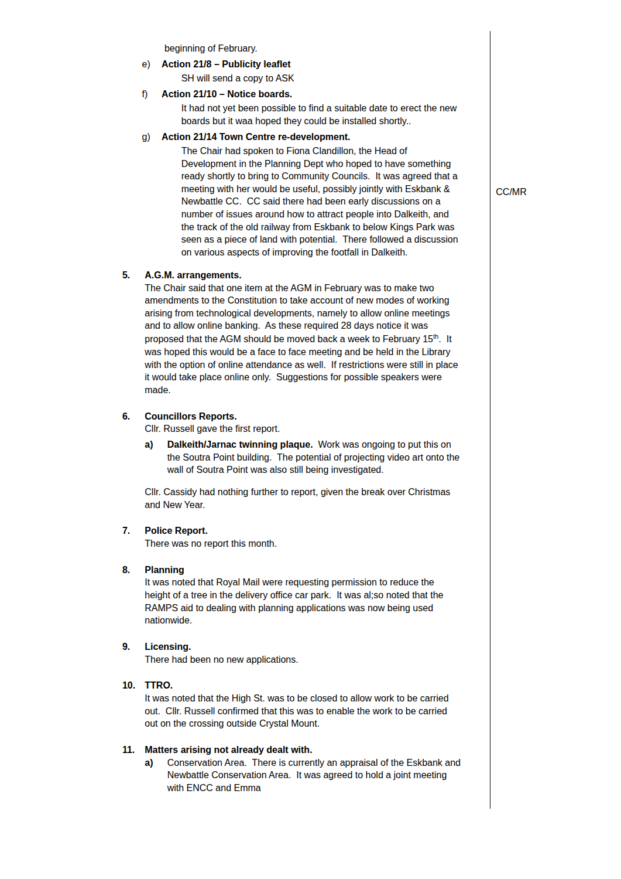beginning of February.
e)
Action 21/8 – Publicity leaflet
SH will send a copy to ASK
f)
Action 21/10 – Notice boards.
It had not yet been possible to find a suitable date to erect the new boards but it waa hoped they could be installed shortly..
g)
Action 21/14 Town Centre re-development.
The Chair had spoken to Fiona Clandillon, the Head of Development in the Planning Dept who hoped to have something ready shortly to bring to Community Councils. It was agreed that a meeting with her would be useful, possibly jointly with Eskbank & Newbattle CC. CC said there had been early discussions on a number of issues around how to attract people into Dalkeith, and the track of the old railway from Eskbank to below Kings Park was seen as a piece of land with potential. There followed a discussion on various aspects of improving the footfall in Dalkeith.
5.
A.G.M. arrangements.
The Chair said that one item at the AGM in February was to make two amendments to the Constitution to take account of new modes of working arising from technological developments, namely to allow online meetings and to allow online banking. As these required 28 days notice it was proposed that the AGM should be moved back a week to February 15th. It was hoped this would be a face to face meeting and be held in the Library with the option of online attendance as well. If restrictions were still in place it would take place online only. Suggestions for possible speakers were made.
6.
Councillors Reports.
Cllr. Russell gave the first report.
a)
Dalkeith/Jarnac twinning plaque. Work was ongoing to put this on the Soutra Point building. The potential of projecting video art onto the wall of Soutra Point was also still being investigated.
Cllr. Cassidy had nothing further to report, given the break over Christmas and New Year.
7.
Police Report.
There was no report this month.
8.
Planning
It was noted that Royal Mail were requesting permission to reduce the height of a tree in the delivery office car park. It was al;so noted that the RAMPS aid to dealing with planning applications was now being used nationwide.
9.
Licensing.
There had been no new applications.
10.
TTRO.
It was noted that the High St. was to be closed to allow work to be carried out. Cllr. Russell confirmed that this was to enable the work to be carried out on the crossing outside Crystal Mount.
11.
Matters arising not already dealt with.
a)
Conservation Area. There is currently an appraisal of the Eskbank and Newbattle Conservation Area. It was agreed to hold a joint meeting with ENCC and Emma
CC/MR